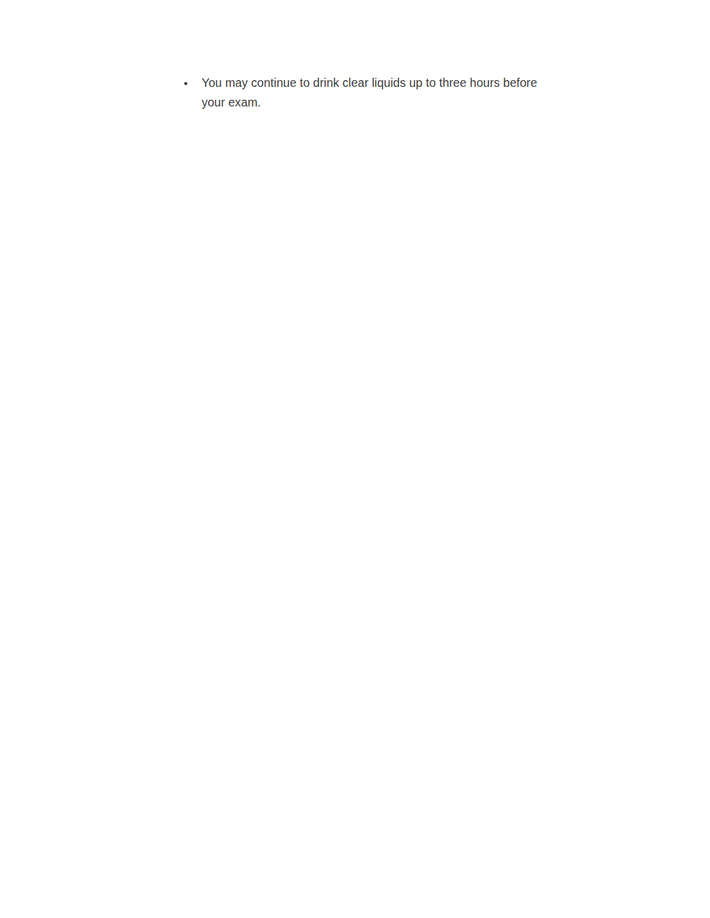You may continue to drink clear liquids up to three hours before your exam.